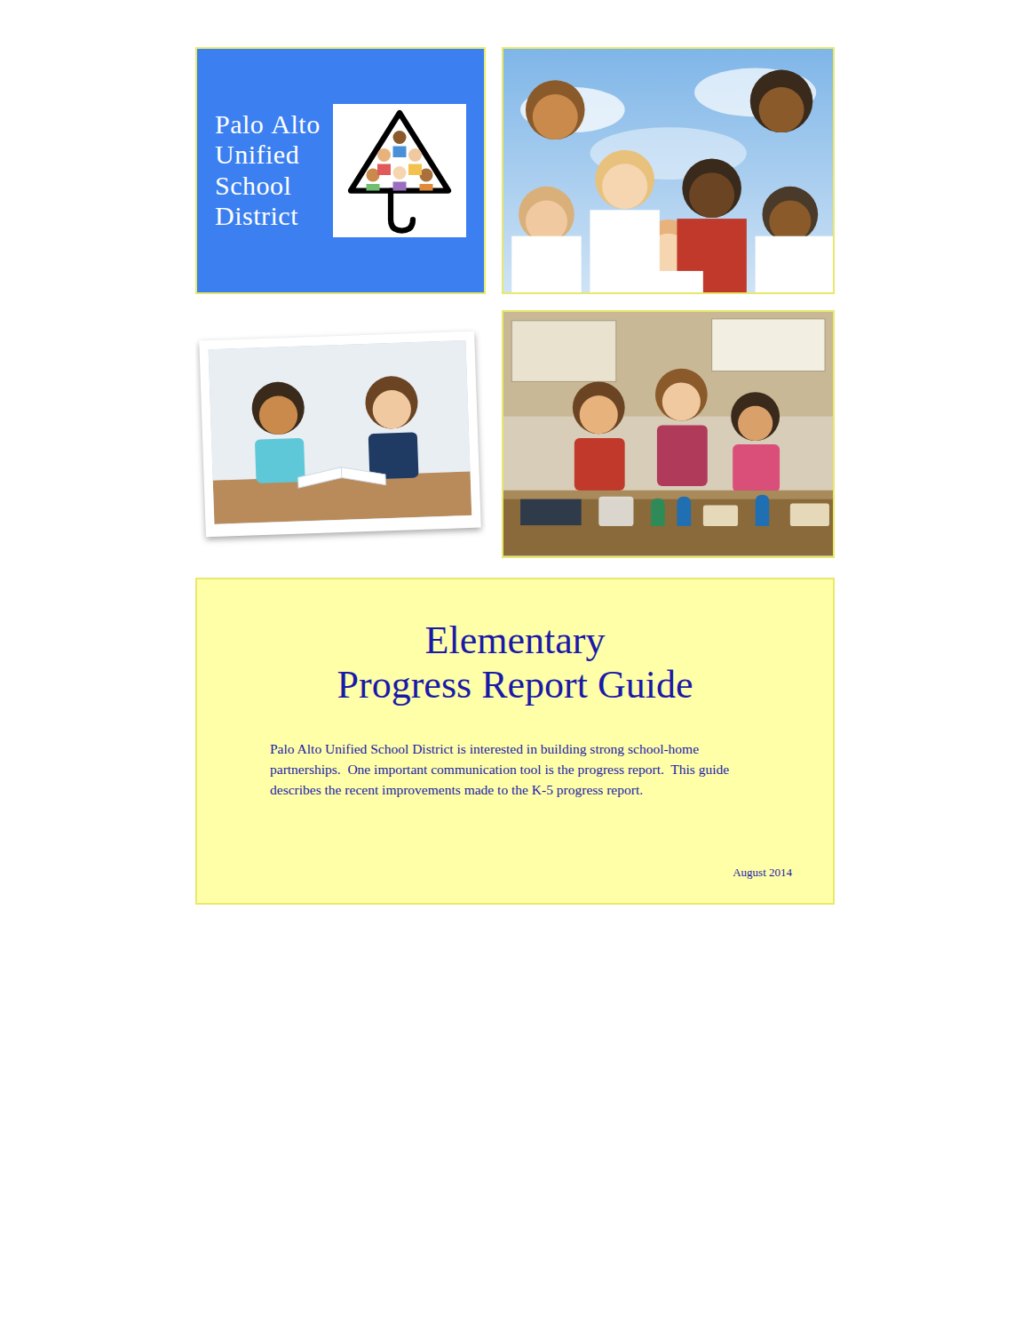Palo Alto
Unified
School
District
Elementary
Progress Report Guide
Palo Alto Unified School District is interested in building strong school-home partnerships. One important communication tool is the progress report. This guide describes the recent improvements made to the K-5 progress report.
August 2014